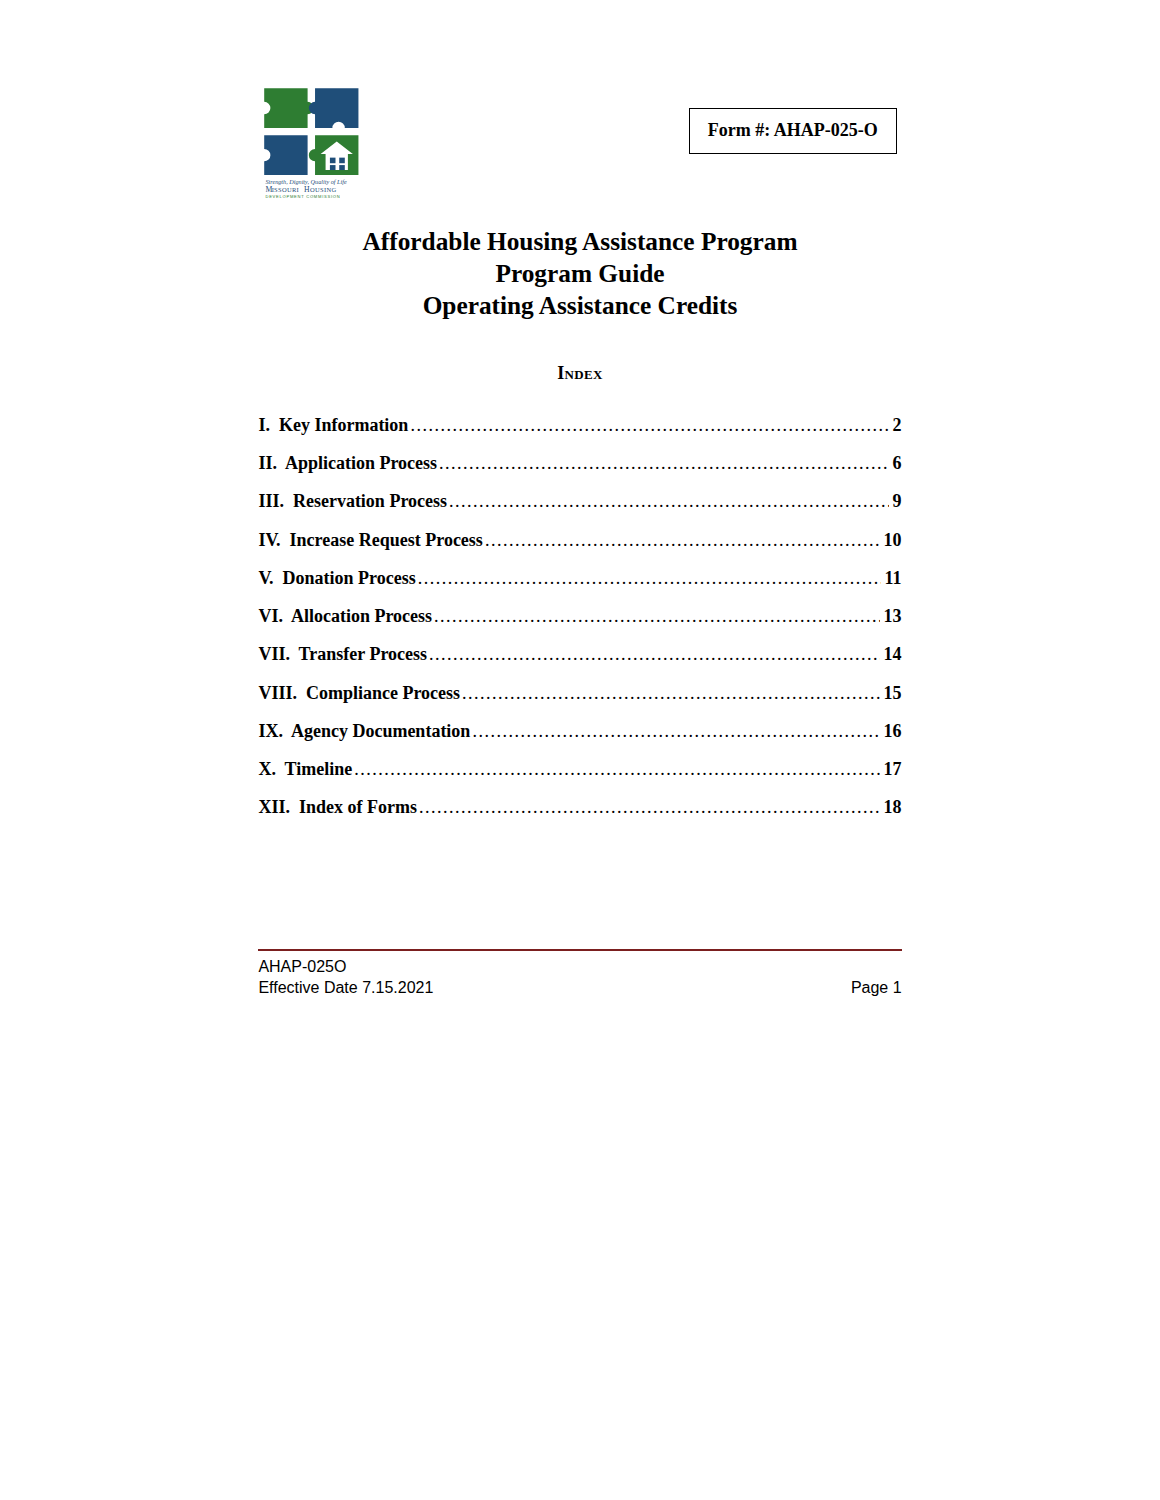Strength, Dignity, Quality of Life M ISSOURI H OUSING DEVELOPMENT COMMISSION
Form #: AHAP-025-O
Affordable Housing Assistance Program
Program Guide
Operating Assistance Credits
Index
I. Key Information .................................................................................................. 2
II. Application Process .............................................................................................. 6
III. Reservation Process ............................................................................................. 9
IV. Increase Request Process ..................................................................................... 10
V. Donation Process ................................................................................................. 11
VI. Allocation Process ............................................................................................... 13
VII. Transfer Process ................................................................................................ 14
VIII. Compliance Process .......................................................................................... 15
IX. Agency Documentation ....................................................................................... 16
X. Timeline ............................................................................................................. 17
XII. Index of Forms ................................................................................................. 18
AHAP-025O
Effective Date 7.15.2021 Page 1